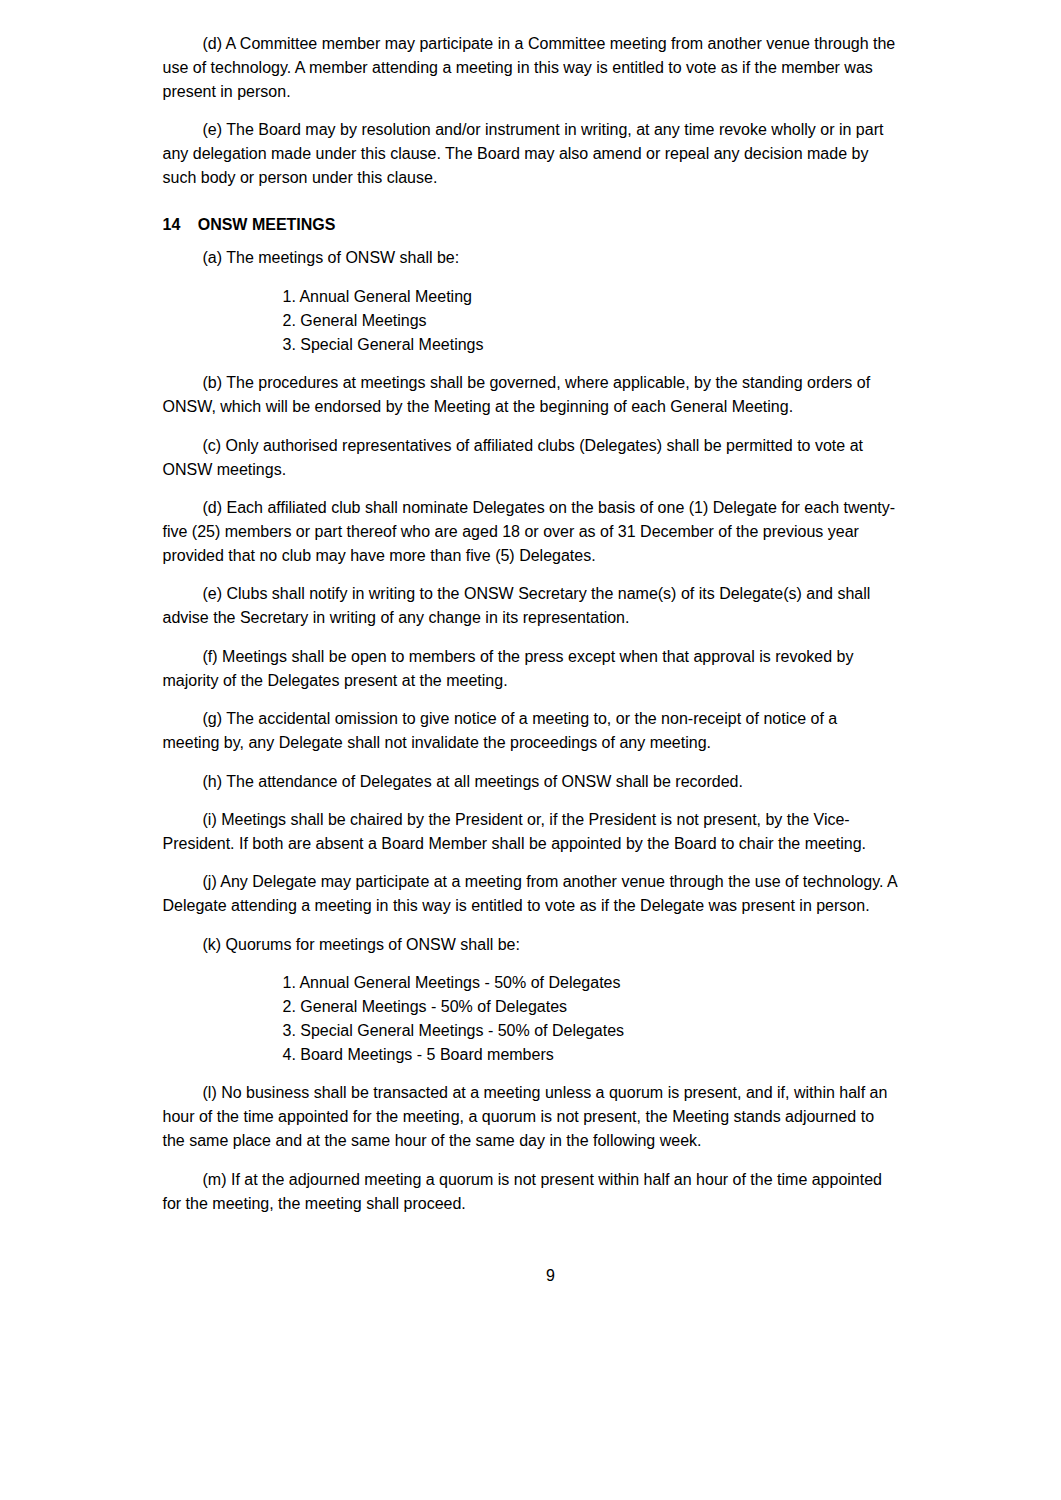(d) A Committee member may participate in a Committee meeting from another venue through the use of technology. A member attending a meeting in this way is entitled to vote as if the member was present in person.
(e) The Board may by resolution and/or instrument in writing, at any time revoke wholly or in part any delegation made under this clause. The Board may also amend or repeal any decision made by such body or person under this clause.
14 ONSW MEETINGS
(a) The meetings of ONSW shall be:
1. Annual General Meeting
2. General Meetings
3. Special General Meetings
(b) The procedures at meetings shall be governed, where applicable, by the standing orders of ONSW, which will be endorsed by the Meeting at the beginning of each General Meeting.
(c) Only authorised representatives of affiliated clubs (Delegates) shall be permitted to vote at ONSW meetings.
(d) Each affiliated club shall nominate Delegates on the basis of one (1) Delegate for each twenty-five (25) members or part thereof who are aged 18 or over as of 31 December of the previous year provided that no club may have more than five (5) Delegates.
(e) Clubs shall notify in writing to the ONSW Secretary the name(s) of its Delegate(s) and shall advise the Secretary in writing of any change in its representation.
(f) Meetings shall be open to members of the press except when that approval is revoked by majority of the Delegates present at the meeting.
(g) The accidental omission to give notice of a meeting to, or the non-receipt of notice of a meeting by, any Delegate shall not invalidate the proceedings of any meeting.
(h) The attendance of Delegates at all meetings of ONSW shall be recorded.
(i) Meetings shall be chaired by the President or, if the President is not present, by the Vice-President. If both are absent a Board Member shall be appointed by the Board to chair the meeting.
(j) Any Delegate may participate at a meeting from another venue through the use of technology. A Delegate attending a meeting in this way is entitled to vote as if the Delegate was present in person.
(k) Quorums for meetings of ONSW shall be:
1. Annual General Meetings - 50% of Delegates
2. General Meetings - 50% of Delegates
3. Special General Meetings - 50% of Delegates
4. Board Meetings - 5 Board members
(l) No business shall be transacted at a meeting unless a quorum is present, and if, within half an hour of the time appointed for the meeting, a quorum is not present, the Meeting stands adjourned to the same place and at the same hour of the same day in the following week.
(m) If at the adjourned meeting a quorum is not present within half an hour of the time appointed for the meeting, the meeting shall proceed.
9